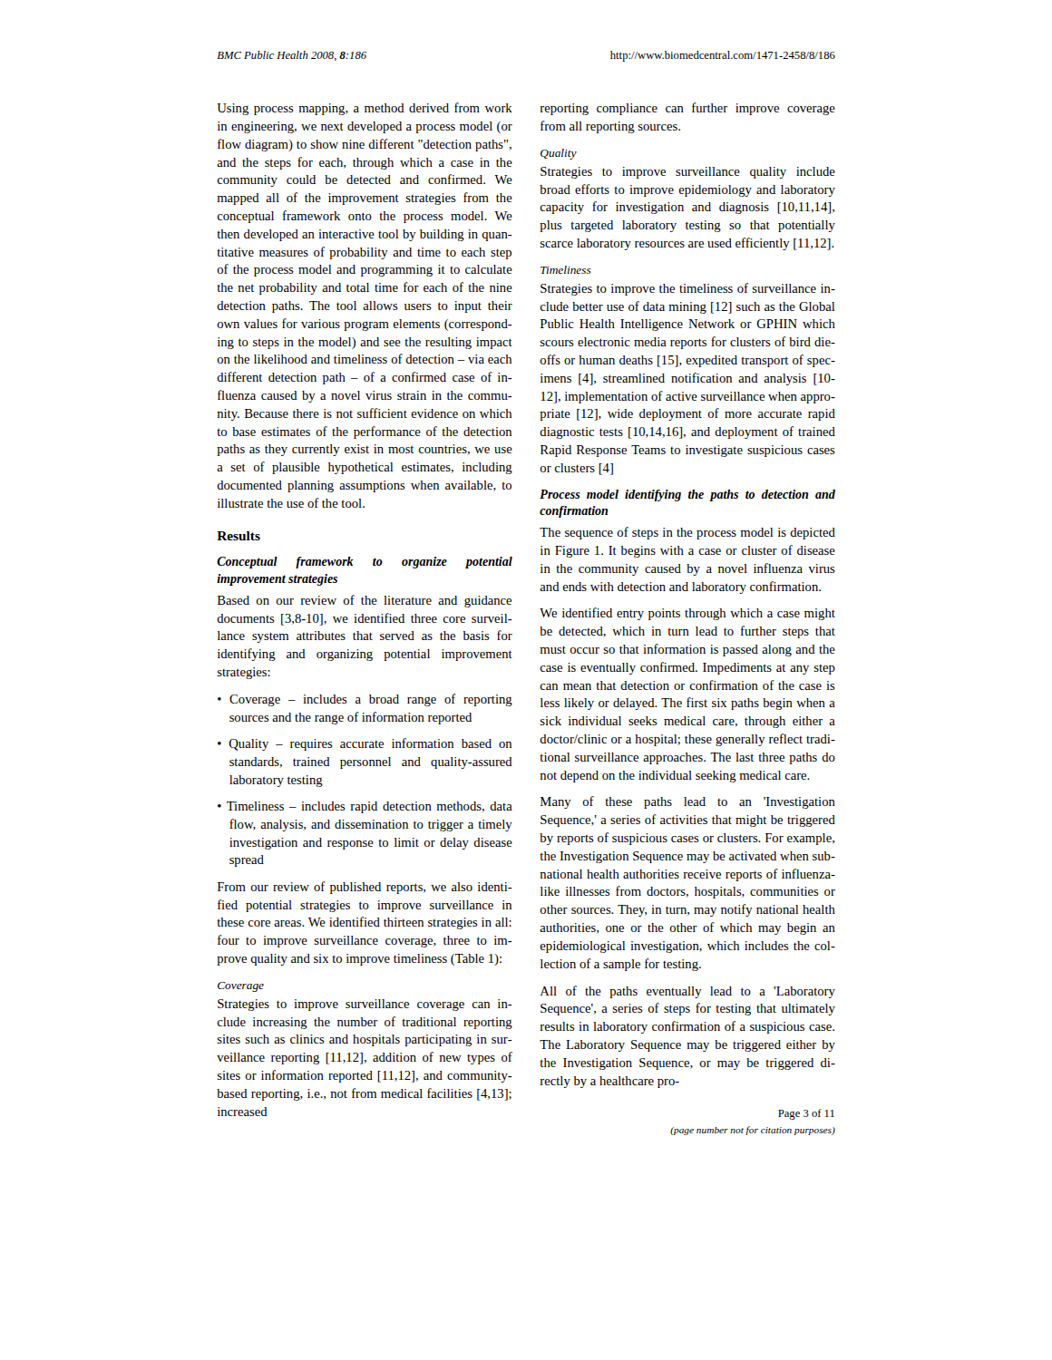BMC Public Health 2008, 8:186
http://www.biomedcentral.com/1471-2458/8/186
Using process mapping, a method derived from work in engineering, we next developed a process model (or flow diagram) to show nine different "detection paths", and the steps for each, through which a case in the community could be detected and confirmed. We mapped all of the improvement strategies from the conceptual framework onto the process model. We then developed an interactive tool by building in quantitative measures of probability and time to each step of the process model and programming it to calculate the net probability and total time for each of the nine detection paths. The tool allows users to input their own values for various program elements (corresponding to steps in the model) and see the resulting impact on the likelihood and timeliness of detection – via each different detection path – of a confirmed case of influenza caused by a novel virus strain in the community. Because there is not sufficient evidence on which to base estimates of the performance of the detection paths as they currently exist in most countries, we use a set of plausible hypothetical estimates, including documented planning assumptions when available, to illustrate the use of the tool.
Results
Conceptual framework to organize potential improvement strategies
Based on our review of the literature and guidance documents [3,8-10], we identified three core surveillance system attributes that served as the basis for identifying and organizing potential improvement strategies:
• Coverage – includes a broad range of reporting sources and the range of information reported
• Quality – requires accurate information based on standards, trained personnel and quality-assured laboratory testing
• Timeliness – includes rapid detection methods, data flow, analysis, and dissemination to trigger a timely investigation and response to limit or delay disease spread
From our review of published reports, we also identified potential strategies to improve surveillance in these core areas. We identified thirteen strategies in all: four to improve surveillance coverage, three to improve quality and six to improve timeliness (Table 1):
Coverage
Strategies to improve surveillance coverage can include increasing the number of traditional reporting sites such as clinics and hospitals participating in surveillance reporting [11,12], addition of new types of sites or information reported [11,12], and community-based reporting, i.e., not from medical facilities [4,13]; increased
reporting compliance can further improve coverage from all reporting sources.
Quality
Strategies to improve surveillance quality include broad efforts to improve epidemiology and laboratory capacity for investigation and diagnosis [10,11,14], plus targeted laboratory testing so that potentially scarce laboratory resources are used efficiently [11,12].
Timeliness
Strategies to improve the timeliness of surveillance include better use of data mining [12] such as the Global Public Health Intelligence Network or GPHIN which scours electronic media reports for clusters of bird die-offs or human deaths [15], expedited transport of specimens [4], streamlined notification and analysis [10-12], implementation of active surveillance when appropriate [12], wide deployment of more accurate rapid diagnostic tests [10,14,16], and deployment of trained Rapid Response Teams to investigate suspicious cases or clusters [4]
Process model identifying the paths to detection and confirmation
The sequence of steps in the process model is depicted in Figure 1. It begins with a case or cluster of disease in the community caused by a novel influenza virus and ends with detection and laboratory confirmation.
We identified entry points through which a case might be detected, which in turn lead to further steps that must occur so that information is passed along and the case is eventually confirmed. Impediments at any step can mean that detection or confirmation of the case is less likely or delayed. The first six paths begin when a sick individual seeks medical care, through either a doctor/clinic or a hospital; these generally reflect traditional surveillance approaches. The last three paths do not depend on the individual seeking medical care.
Many of these paths lead to an 'Investigation Sequence,' a series of activities that might be triggered by reports of suspicious cases or clusters. For example, the Investigation Sequence may be activated when sub-national health authorities receive reports of influenza-like illnesses from doctors, hospitals, communities or other sources. They, in turn, may notify national health authorities, one or the other of which may begin an epidemiological investigation, which includes the collection of a sample for testing.
All of the paths eventually lead to a 'Laboratory Sequence', a series of steps for testing that ultimately results in laboratory confirmation of a suspicious case. The Laboratory Sequence may be triggered either by the Investigation Sequence, or may be triggered directly by a healthcare pro-
Page 3 of 11
(page number not for citation purposes)